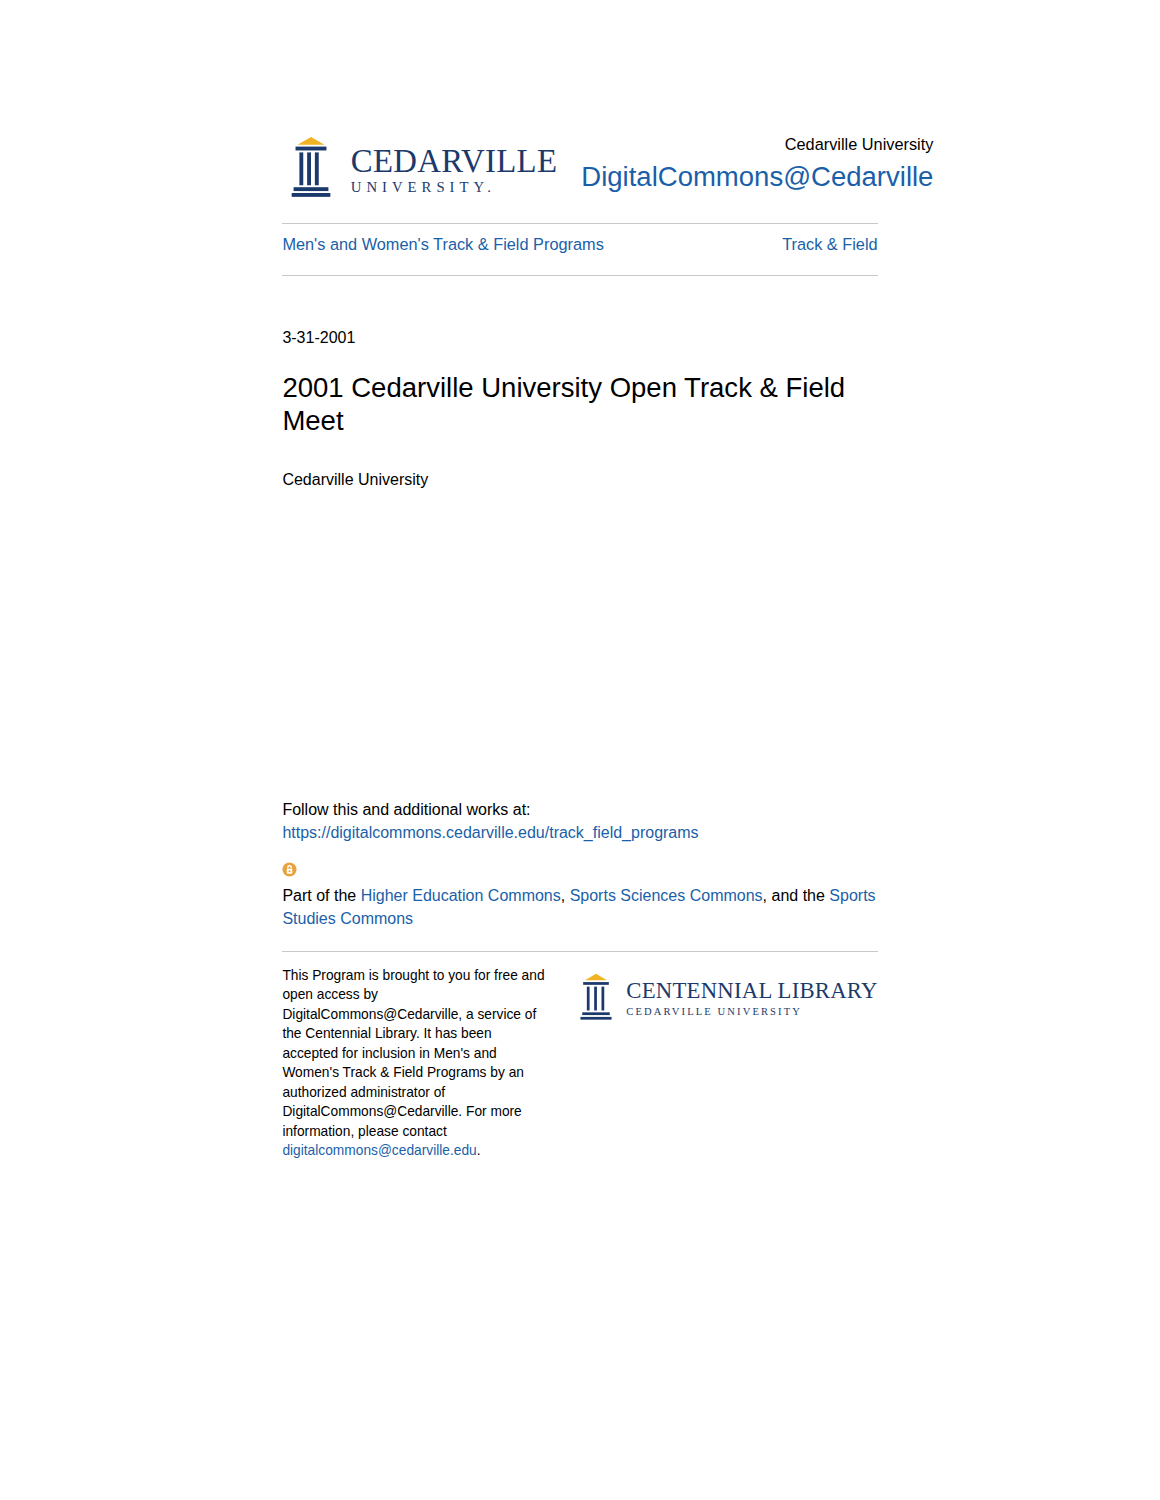CEDARVILLE UNIVERSITY.
Cedarville University DigitalCommons@Cedarville
Men's and Women's Track & Field Programs
Track & Field
3-31-2001
2001 Cedarville University Open Track & Field Meet
Cedarville University
Follow this and additional works at: https://digitalcommons.cedarville.edu/track_field_programs
Part of the Higher Education Commons, Sports Sciences Commons, and the Sports Studies Commons
This Program is brought to you for free and open access by DigitalCommons@Cedarville, a service of the Centennial Library. It has been accepted for inclusion in Men's and Women's Track & Field Programs by an authorized administrator of DigitalCommons@Cedarville. For more information, please contact digitalcommons@cedarville.edu.
CENTENNIAL LIBRARY CEDARVILLE UNIVERSITY